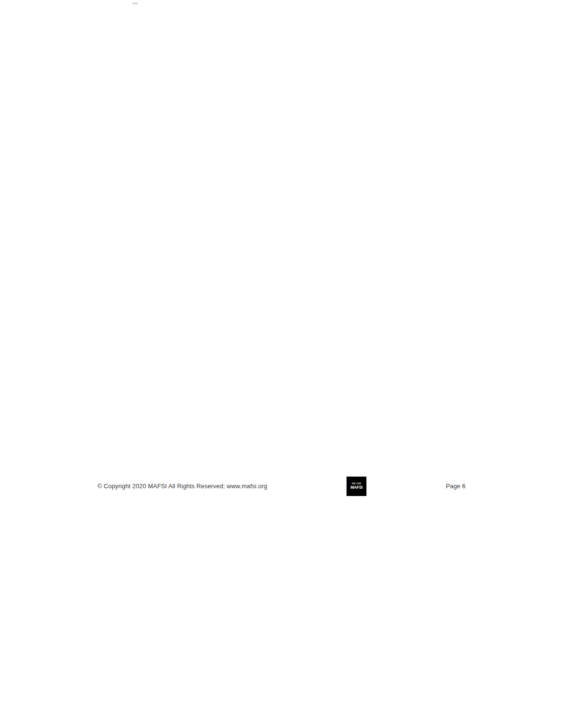© Copyright 2020 MAFSI All Rights Reserved; www.mafsi.org
WE ARE MAFSI
Page 6